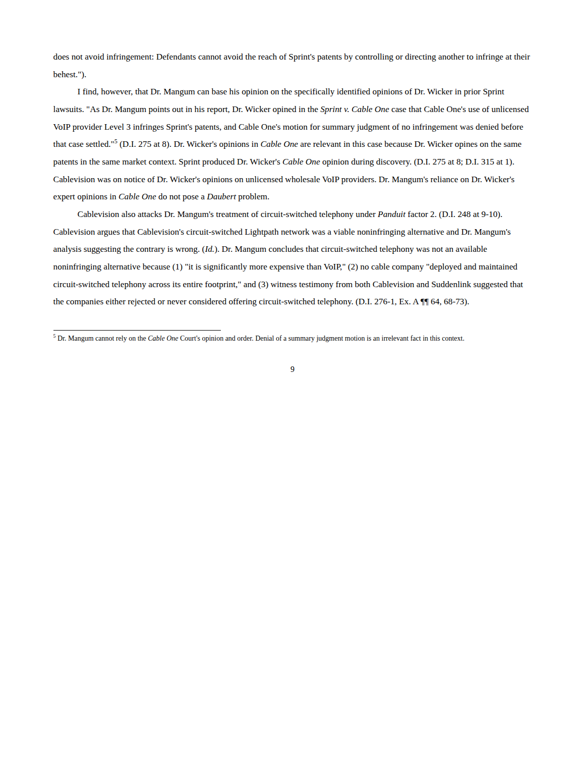does not avoid infringement: Defendants cannot avoid the reach of Sprint's patents by controlling or directing another to infringe at their behest.").
I find, however, that Dr. Mangum can base his opinion on the specifically identified opinions of Dr. Wicker in prior Sprint lawsuits. "As Dr. Mangum points out in his report, Dr. Wicker opined in the Sprint v. Cable One case that Cable One's use of unlicensed VoIP provider Level 3 infringes Sprint's patents, and Cable One's motion for summary judgment of no infringement was denied before that case settled."5 (D.I. 275 at 8). Dr. Wicker's opinions in Cable One are relevant in this case because Dr. Wicker opines on the same patents in the same market context. Sprint produced Dr. Wicker's Cable One opinion during discovery. (D.I. 275 at 8; D.I. 315 at 1). Cablevision was on notice of Dr. Wicker's opinions on unlicensed wholesale VoIP providers. Dr. Mangum's reliance on Dr. Wicker's expert opinions in Cable One do not pose a Daubert problem.
Cablevision also attacks Dr. Mangum's treatment of circuit-switched telephony under Panduit factor 2. (D.I. 248 at 9-10). Cablevision argues that Cablevision's circuit-switched Lightpath network was a viable noninfringing alternative and Dr. Mangum's analysis suggesting the contrary is wrong. (Id.). Dr. Mangum concludes that circuit-switched telephony was not an available noninfringing alternative because (1) "it is significantly more expensive than VoIP," (2) no cable company "deployed and maintained circuit-switched telephony across its entire footprint," and (3) witness testimony from both Cablevision and Suddenlink suggested that the companies either rejected or never considered offering circuit-switched telephony. (D.I. 276-1, Ex. A ¶¶ 64, 68-73).
5 Dr. Mangum cannot rely on the Cable One Court's opinion and order. Denial of a summary judgment motion is an irrelevant fact in this context.
9